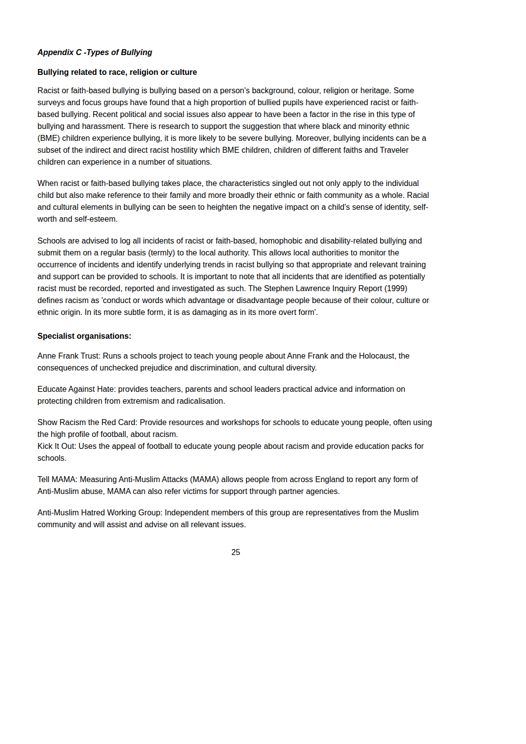Appendix C -Types of Bullying
Bullying related to race, religion or culture
Racist or faith-based bullying is bullying based on a person's background, colour, religion or heritage. Some surveys and focus groups have found that a high proportion of bullied pupils have experienced racist or faith-based bullying. Recent political and social issues also appear to have been a factor in the rise in this type of bullying and harassment. There is research to support the suggestion that where black and minority ethnic (BME) children experience bullying, it is more likely to be severe bullying. Moreover, bullying incidents can be a subset of the indirect and direct racist hostility which BME children, children of different faiths and Traveler children can experience in a number of situations.
When racist or faith-based bullying takes place, the characteristics singled out not only apply to the individual child but also make reference to their family and more broadly their ethnic or faith community as a whole. Racial and cultural elements in bullying can be seen to heighten the negative impact on a child's sense of identity, self-worth and self-esteem.
Schools are advised to log all incidents of racist or faith-based, homophobic and disability-related bullying and submit them on a regular basis (termly) to the local authority. This allows local authorities to monitor the occurrence of incidents and identify underlying trends in racist bullying so that appropriate and relevant training and support can be provided to schools. It is important to note that all incidents that are identified as potentially racist must be recorded, reported and investigated as such. The Stephen Lawrence Inquiry Report (1999) defines racism as 'conduct or words which advantage or disadvantage people because of their colour, culture or ethnic origin. In its more subtle form, it is as damaging as in its more overt form'.
Specialist organisations:
Anne Frank Trust: Runs a schools project to teach young people about Anne Frank and the Holocaust, the consequences of unchecked prejudice and discrimination, and cultural diversity.
Educate Against Hate: provides teachers, parents and school leaders practical advice and information on protecting children from extremism and radicalisation.
Show Racism the Red Card: Provide resources and workshops for schools to educate young people, often using the high profile of football, about racism.
Kick It Out: Uses the appeal of football to educate young people about racism and provide education packs for schools.
Tell MAMA: Measuring Anti-Muslim Attacks (MAMA) allows people from across England to report any form of Anti-Muslim abuse, MAMA can also refer victims for support through partner agencies.
Anti-Muslim Hatred Working Group: Independent members of this group are representatives from the Muslim community and will assist and advise on all relevant issues.
25